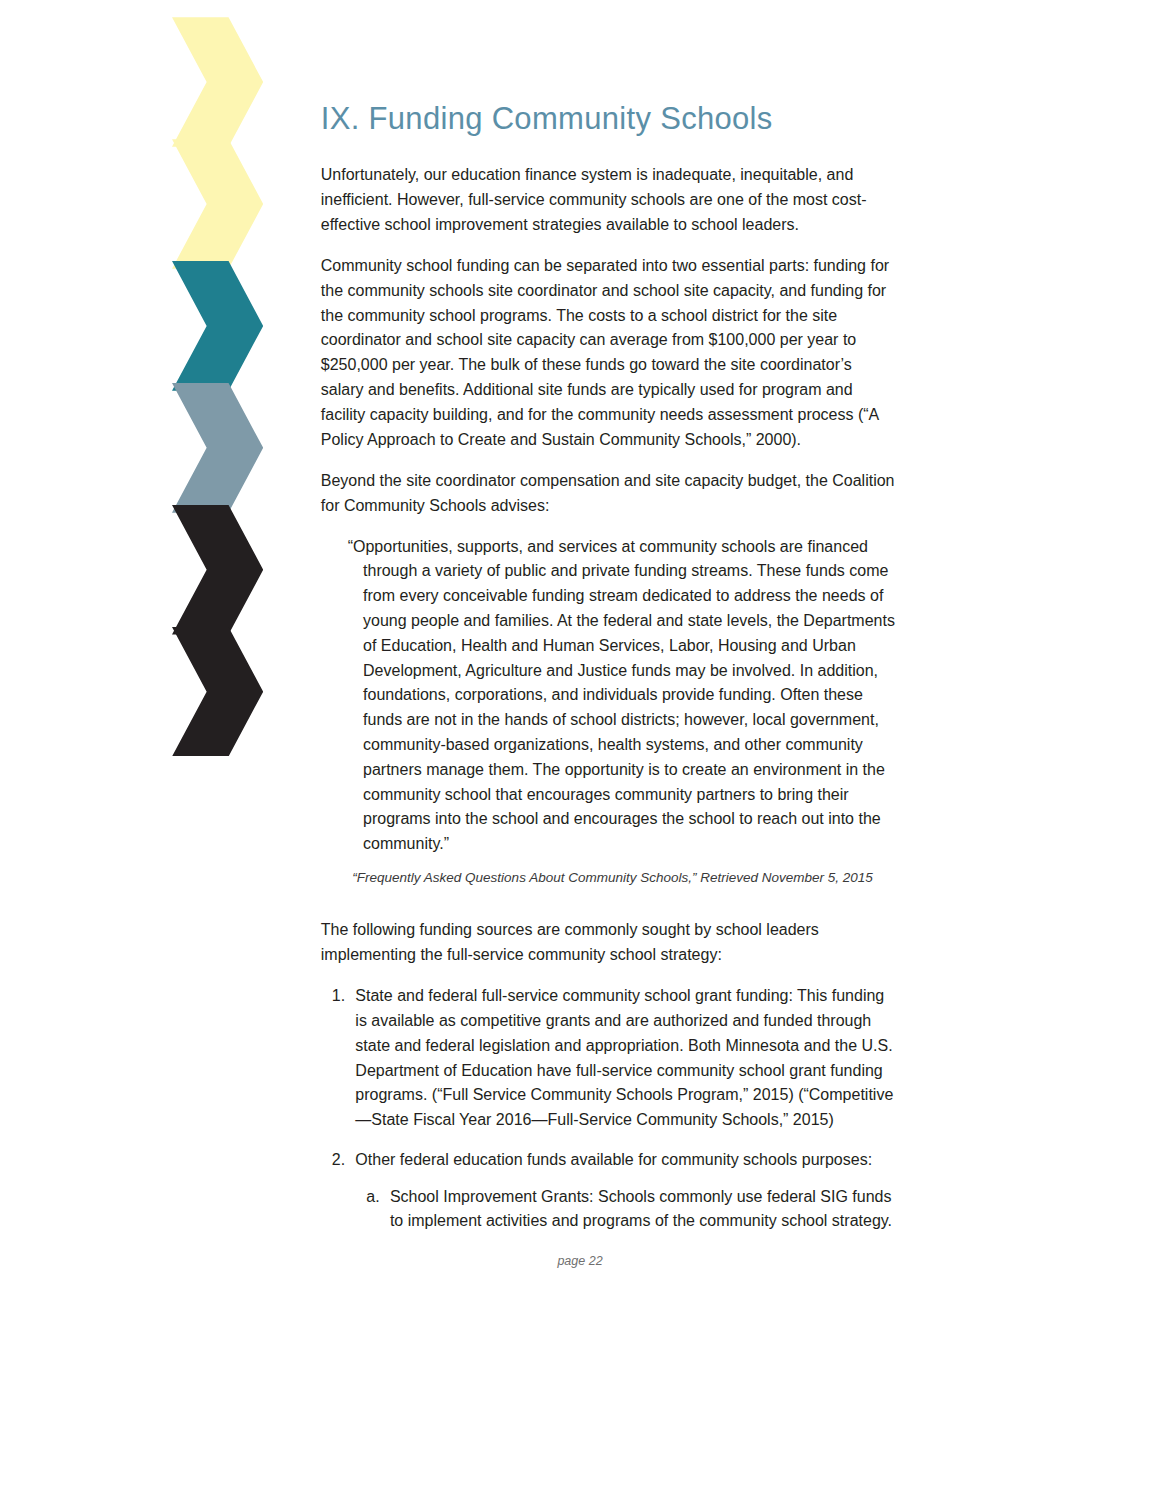IX. Funding Community Schools
Unfortunately, our education finance system is inadequate, inequitable, and inefficient. However, full-service community schools are one of the most cost-effective school improvement strategies available to school leaders.
Community school funding can be separated into two essential parts: funding for the community schools site coordinator and school site capacity, and funding for the community school programs. The costs to a school district for the site coordinator and school site capacity can average from $100,000 per year to $250,000 per year. The bulk of these funds go toward the site coordinator’s salary and benefits. Additional site funds are typically used for program and facility capacity building, and for the community needs assessment process (“A Policy Approach to Create and Sustain Community Schools,” 2000).
Beyond the site coordinator compensation and site capacity budget, the Coalition for Community Schools advises:
“Opportunities, supports, and services at community schools are financed through a variety of public and private funding streams. These funds come from every conceivable funding stream dedicated to address the needs of young people and families. At the federal and state levels, the Departments of Education, Health and Human Services, Labor, Housing and Urban Development, Agriculture and Justice funds may be involved. In addition, foundations, corporations, and individuals provide funding. Often these funds are not in the hands of school districts; however, local government, community-based organizations, health systems, and other community partners manage them. The opportunity is to create an environment in the community school that encourages community partners to bring their programs into the school and encourages the school to reach out into the community.”
“Frequently Asked Questions About Community Schools,” Retrieved November 5, 2015
The following funding sources are commonly sought by school leaders implementing the full-service community school strategy:
State and federal full-service community school grant funding: This funding is available as competitive grants and are authorized and funded through state and federal legislation and appropriation. Both Minnesota and the U.S. Department of Education have full-service community school grant funding programs. (“Full Service Community Schools Program,” 2015) (“Competitive—State Fiscal Year 2016—Full-Service Community Schools,” 2015)
Other federal education funds available for community schools purposes:
School Improvement Grants: Schools commonly use federal SIG funds to implement activities and programs of the community school strategy.
page 22